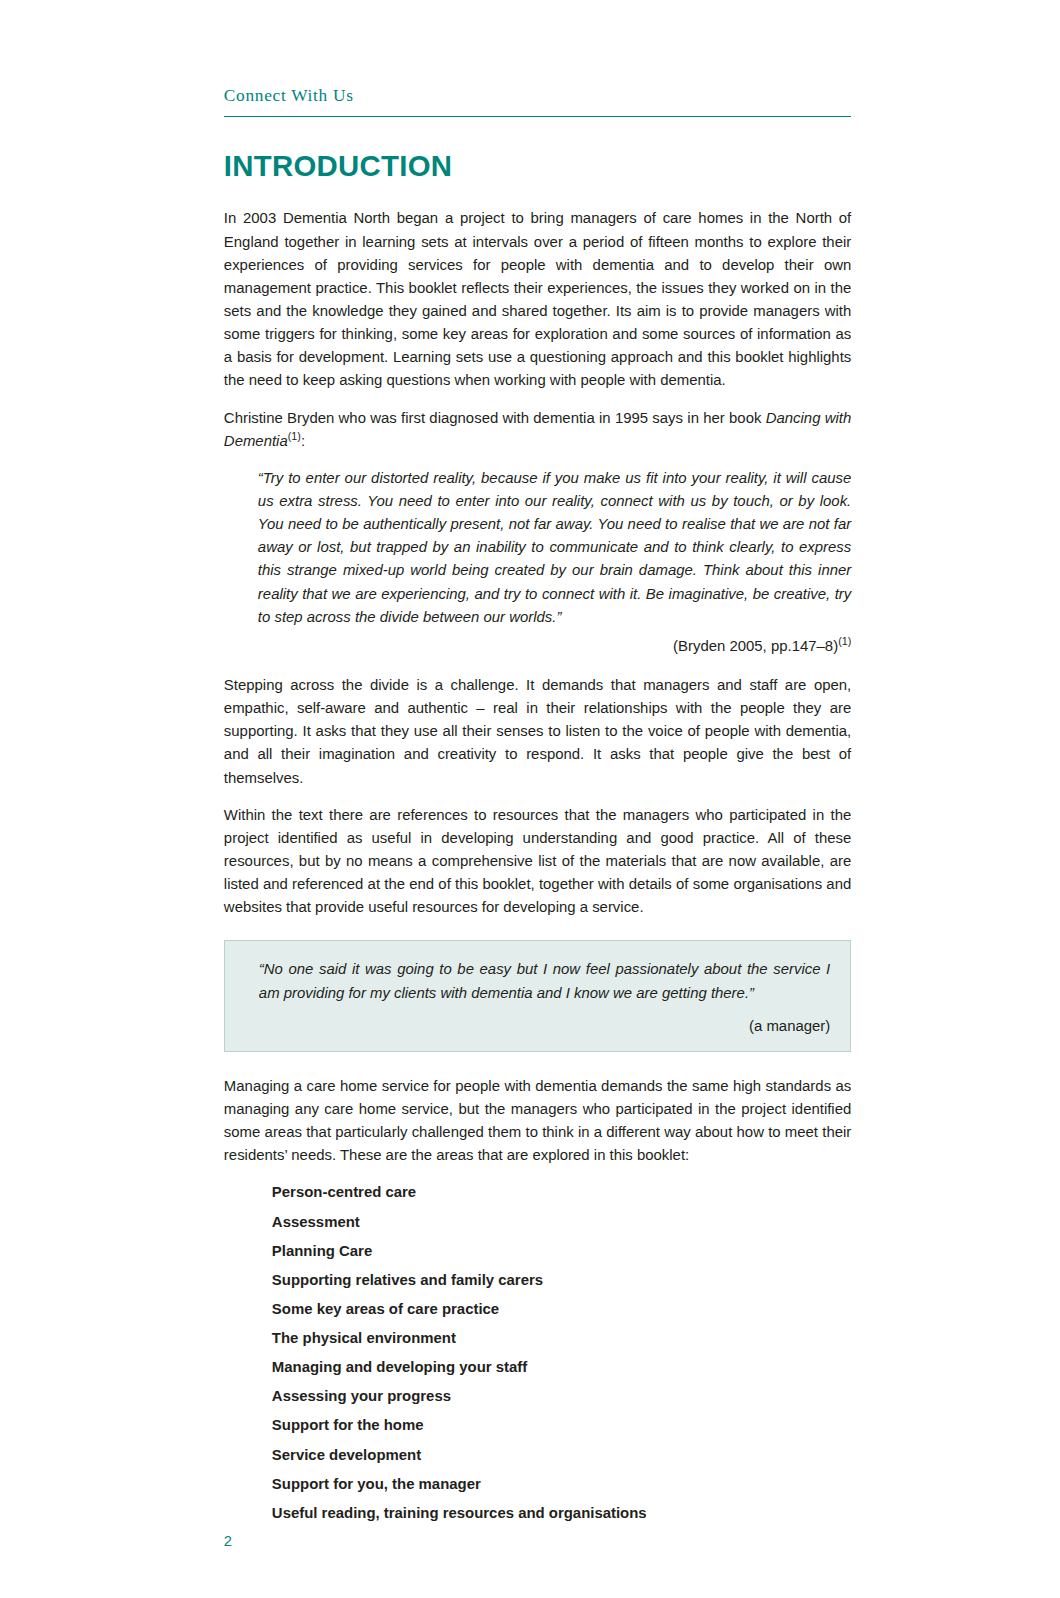Connect With Us
INTRODUCTION
In 2003 Dementia North began a project to bring managers of care homes in the North of England together in learning sets at intervals over a period of fifteen months to explore their experiences of providing services for people with dementia and to develop their own management practice. This booklet reflects their experiences, the issues they worked on in the sets and the knowledge they gained and shared together. Its aim is to provide managers with some triggers for thinking, some key areas for exploration and some sources of information as a basis for development. Learning sets use a questioning approach and this booklet highlights the need to keep asking questions when working with people with dementia.
Christine Bryden who was first diagnosed with dementia in 1995 says in her book Dancing with Dementia(1):
“Try to enter our distorted reality, because if you make us fit into your reality, it will cause us extra stress. You need to enter into our reality, connect with us by touch, or by look. You need to be authentically present, not far away. You need to realise that we are not far away or lost, but trapped by an inability to communicate and to think clearly, to express this strange mixed-up world being created by our brain damage. Think about this inner reality that we are experiencing, and try to connect with it. Be imaginative, be creative, try to step across the divide between our worlds.”
(Bryden 2005, pp.147–8)(1)
Stepping across the divide is a challenge. It demands that managers and staff are open, empathic, self-aware and authentic – real in their relationships with the people they are supporting. It asks that they use all their senses to listen to the voice of people with dementia, and all their imagination and creativity to respond. It asks that people give the best of themselves.
Within the text there are references to resources that the managers who participated in the project identified as useful in developing understanding and good practice. All of these resources, but by no means a comprehensive list of the materials that are now available, are listed and referenced at the end of this booklet, together with details of some organisations and websites that provide useful resources for developing a service.
“No one said it was going to be easy but I now feel passionately about the service I am providing for my clients with dementia and I know we are getting there.”
(a manager)
Managing a care home service for people with dementia demands the same high standards as managing any care home service, but the managers who participated in the project identified some areas that particularly challenged them to think in a different way about how to meet their residents’ needs. These are the areas that are explored in this booklet:
Person-centred care
Assessment
Planning Care
Supporting relatives and family carers
Some key areas of care practice
The physical environment
Managing and developing your staff
Assessing your progress
Support for the home
Service development
Support for you, the manager
Useful reading, training resources and organisations
2